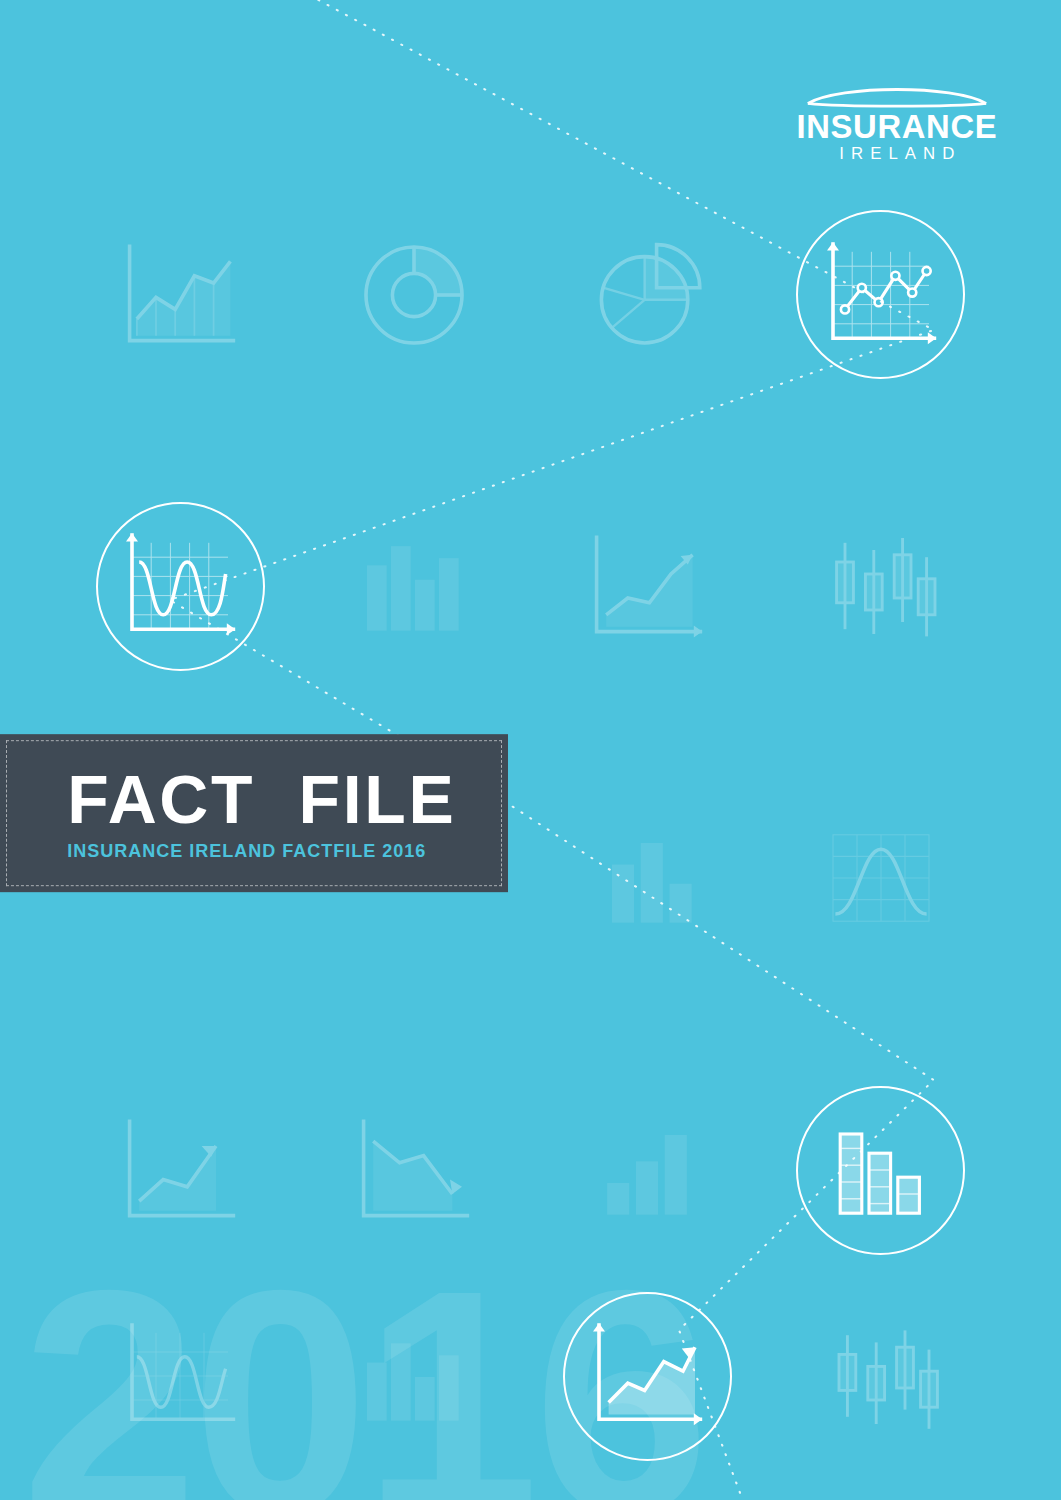2016
INSURANCE
IRELAND
FACT FILE
INSURANCE IRELAND FACTFILE 2016